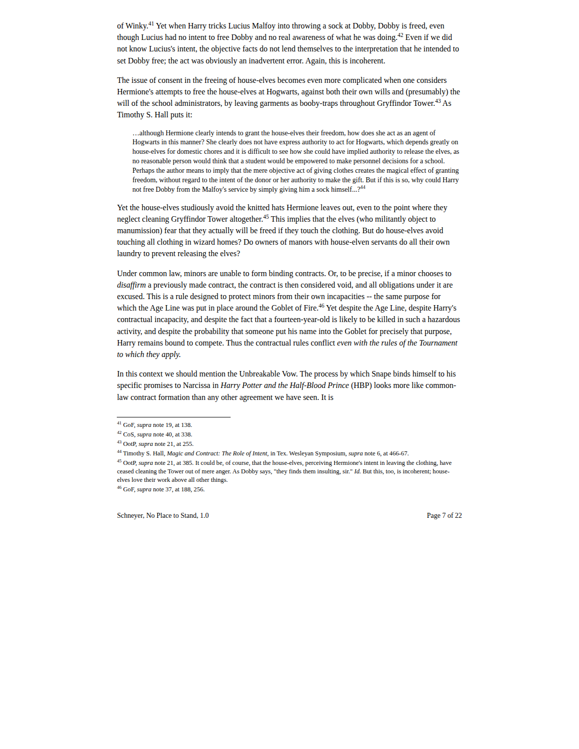of Winky.41 Yet when Harry tricks Lucius Malfoy into throwing a sock at Dobby, Dobby is freed, even though Lucius had no intent to free Dobby and no real awareness of what he was doing.42 Even if we did not know Lucius's intent, the objective facts do not lend themselves to the interpretation that he intended to set Dobby free; the act was obviously an inadvertent error. Again, this is incoherent.
The issue of consent in the freeing of house-elves becomes even more complicated when one considers Hermione's attempts to free the house-elves at Hogwarts, against both their own wills and (presumably) the will of the school administrators, by leaving garments as booby-traps throughout Gryffindor Tower.43 As Timothy S. Hall puts it:
…although Hermione clearly intends to grant the house-elves their freedom, how does she act as an agent of Hogwarts in this manner? She clearly does not have express authority to act for Hogwarts, which depends greatly on house-elves for domestic chores and it is difficult to see how she could have implied authority to release the elves, as no reasonable person would think that a student would be empowered to make personnel decisions for a school. Perhaps the author means to imply that the mere objective act of giving clothes creates the magical effect of granting freedom, without regard to the intent of the donor or her authority to make the gift. But if this is so, why could Harry not free Dobby from the Malfoy's service by simply giving him a sock himself...?44
Yet the house-elves studiously avoid the knitted hats Hermione leaves out, even to the point where they neglect cleaning Gryffindor Tower altogether.45 This implies that the elves (who militantly object to manumission) fear that they actually will be freed if they touch the clothing. But do house-elves avoid touching all clothing in wizard homes? Do owners of manors with house-elven servants do all their own laundry to prevent releasing the elves?
Under common law, minors are unable to form binding contracts. Or, to be precise, if a minor chooses to disaffirm a previously made contract, the contract is then considered void, and all obligations under it are excused. This is a rule designed to protect minors from their own incapacities -- the same purpose for which the Age Line was put in place around the Goblet of Fire.46 Yet despite the Age Line, despite Harry's contractual incapacity, and despite the fact that a fourteen-year-old is likely to be killed in such a hazardous activity, and despite the probability that someone put his name into the Goblet for precisely that purpose, Harry remains bound to compete. Thus the contractual rules conflict even with the rules of the Tournament to which they apply.
In this context we should mention the Unbreakable Vow. The process by which Snape binds himself to his specific promises to Narcissa in Harry Potter and the Half-Blood Prince (HBP) looks more like common-law contract formation than any other agreement we have seen. It is
41 GoF, supra note 19, at 138.
42 CoS, supra note 40, at 338.
43 OotP, supra note 21, at 255.
44 Timothy S. Hall, Magic and Contract: The Role of Intent, in Tex. Wesleyan Symposium, supra note 6, at 466-67.
45 OotP, supra note 21, at 385. It could be, of course, that the house-elves, perceiving Hermione's intent in leaving the clothing, have ceased cleaning the Tower out of mere anger. As Dobby says, "they finds them insulting, sir." Id. But this, too, is incoherent; house-elves love their work above all other things.
46 GoF, supra note 37, at 188, 256.
Schneyer, No Place to Stand, 1.0 Page 7 of 22